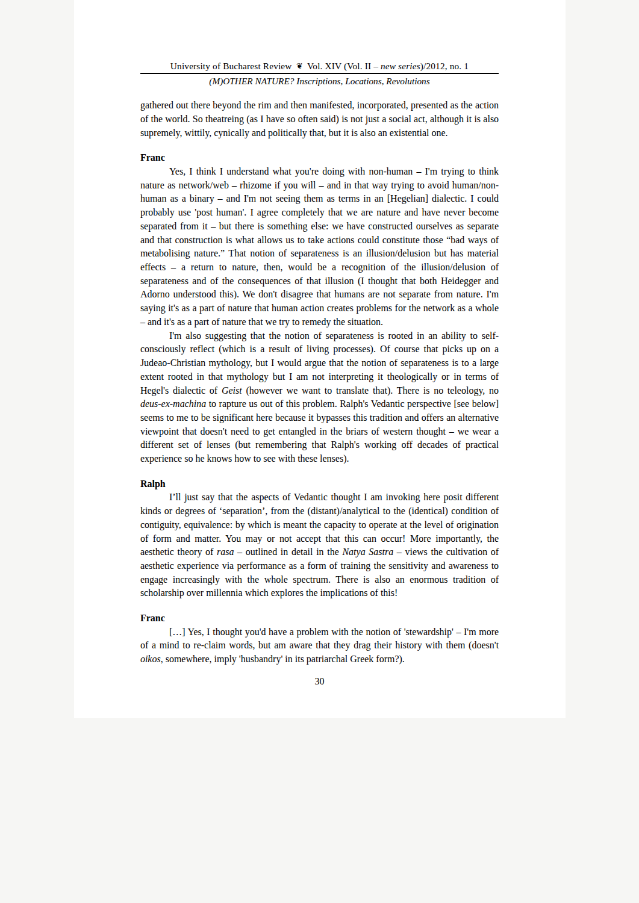University of Bucharest Review ❦ Vol. XIV (Vol. II – new series)/2012, no. 1
(M)OTHER NATURE? Inscriptions, Locations, Revolutions
gathered out there beyond the rim and then manifested, incorporated, presented as the action of the world. So theatreing (as I have so often said) is not just a social act, although it is also supremely, wittily, cynically and politically that, but it is also an existential one.
Franc
Yes, I think I understand what you're doing with non-human – I'm trying to think nature as network/web – rhizome if you will – and in that way trying to avoid human/non-human as a binary – and I'm not seeing them as terms in an [Hegelian] dialectic. I could probably use 'post human'. I agree completely that we are nature and have never become separated from it – but there is something else: we have constructed ourselves as separate and that construction is what allows us to take actions could constitute those “bad ways of metabolising nature.” That notion of separateness is an illusion/delusion but has material effects – a return to nature, then, would be a recognition of the illusion/delusion of separateness and of the consequences of that illusion (I thought that both Heidegger and Adorno understood this). We don't disagree that humans are not separate from nature. I'm saying it's as a part of nature that human action creates problems for the network as a whole – and it's as a part of nature that we try to remedy the situation.
I'm also suggesting that the notion of separateness is rooted in an ability to self-consciously reflect (which is a result of living processes). Of course that picks up on a Judeao-Christian mythology, but I would argue that the notion of separateness is to a large extent rooted in that mythology but I am not interpreting it theologically or in terms of Hegel's dialectic of Geist (however we want to translate that). There is no teleology, no deus-ex-machina to rapture us out of this problem. Ralph's Vedantic perspective [see below] seems to me to be significant here because it bypasses this tradition and offers an alternative viewpoint that doesn't need to get entangled in the briars of western thought – we wear a different set of lenses (but remembering that Ralph's working off decades of practical experience so he knows how to see with these lenses).
Ralph
I’ll just say that the aspects of Vedantic thought I am invoking here posit different kinds or degrees of ‘separation’, from the (distant)/analytical to the (identical) condition of contiguity, equivalence: by which is meant the capacity to operate at the level of origination of form and matter. You may or not accept that this can occur! More importantly, the aesthetic theory of rasa – outlined in detail in the Natya Sastra – views the cultivation of aesthetic experience via performance as a form of training the sensitivity and awareness to engage increasingly with the whole spectrum. There is also an enormous tradition of scholarship over millennia which explores the implications of this!
Franc
[…] Yes, I thought you'd have a problem with the notion of 'stewardship' – I'm more of a mind to re-claim words, but am aware that they drag their history with them (doesn't oikos, somewhere, imply 'husbandry' in its patriarchal Greek form?).
30